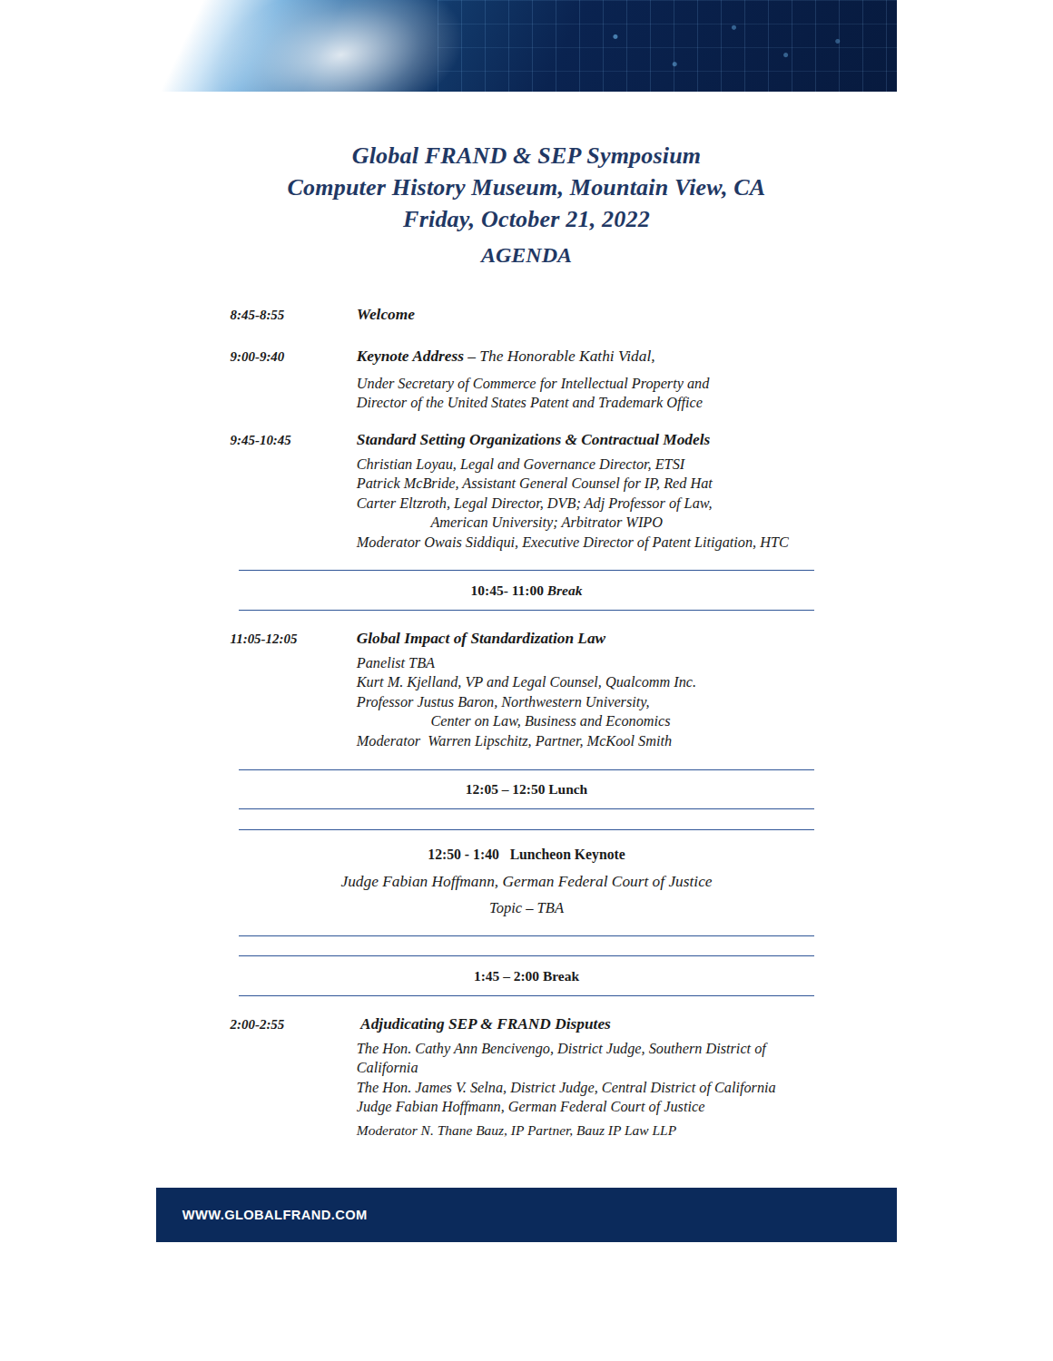Global FRAND & SEP Symposium
Computer History Museum, Mountain View, CA
Friday, October 21, 2022
AGENDA
8:45-8:55
Welcome
9:00-9:40
Keynote Address – The Honorable Kathi Vidal,
Under Secretary of Commerce for Intellectual Property and
Director of the United States Patent and Trademark Office
9:45-10:45
Standard Setting Organizations & Contractual Models
Christian Loyau, Legal and Governance Director, ETSI
Patrick McBride, Assistant General Counsel for IP, Red Hat
Carter Eltzroth, Legal Director, DVB; Adj Professor of Law,
American University; Arbitrator WIPO
Moderator Owais Siddiqui, Executive Director of Patent Litigation, HTC
10:45- 11:00 Break
11:05-12:05
Global Impact of Standardization Law
Panelist TBA
Kurt M. Kjelland, VP and Legal Counsel, Qualcomm Inc.
Professor Justus Baron, Northwestern University,
Center on Law, Business and Economics
Moderator Warren Lipschitz, Partner, McKool Smith
12:05 – 12:50 Lunch
12:50 - 1:40 Luncheon Keynote Judge Fabian Hoffmann, German Federal Court of Justice Topic – TBA
1:45 – 2:00 Break
2:00-2:55
Adjudicating SEP & FRAND Disputes
The Hon. Cathy Ann Bencivengo, District Judge, Southern District of California
The Hon. James V. Selna, District Judge, Central District of California
Judge Fabian Hoffmann, German Federal Court of Justice
Moderator N. Thane Bauz, IP Partner, Bauz IP Law LLP
WWW.GLOBALFRAND.COM